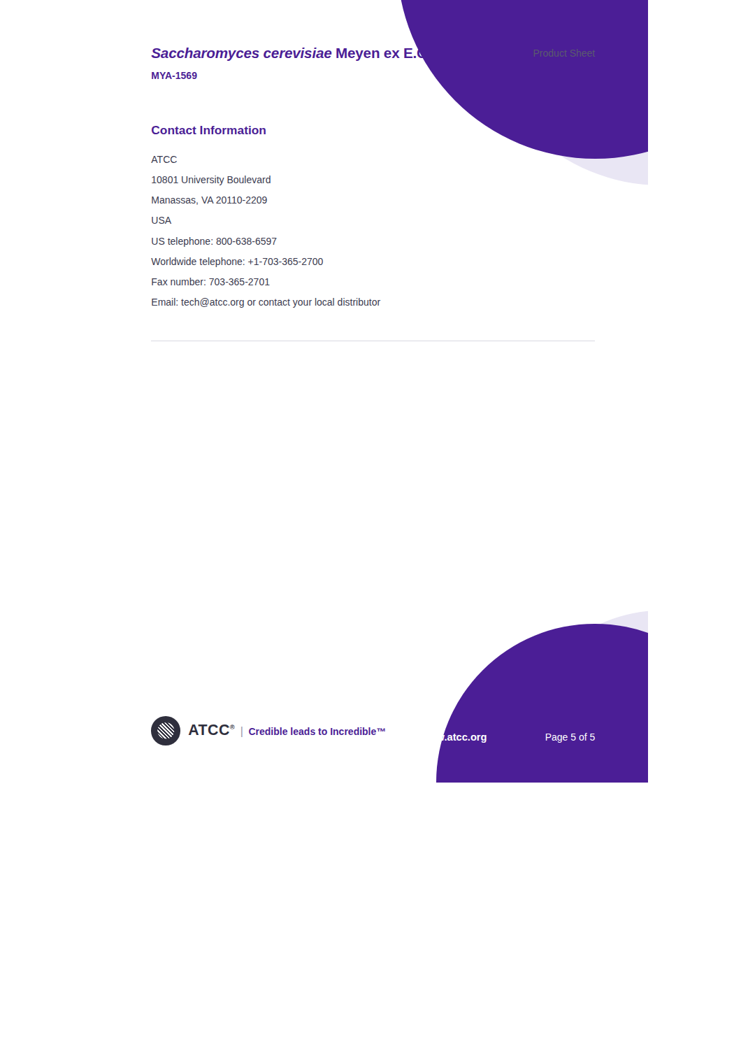Saccharomyces cerevisiae Meyen ex E.C. Hansen
MYA-1569
Product Sheet
Contact Information
ATCC
10801 University Boulevard
Manassas, VA 20110-2209
USA
US telephone: 800-638-6597
Worldwide telephone: +1-703-365-2700
Fax number: 703-365-2701
Email: tech@atcc.org or contact your local distributor
ATCC®|Credible leads to Incredible™
www.atcc.org
Page 5 of 5